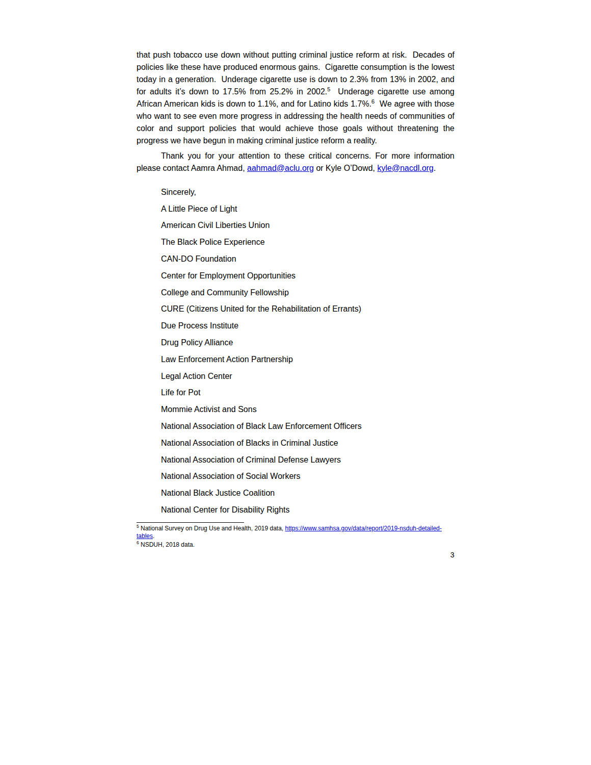that push tobacco use down without putting criminal justice reform at risk. Decades of policies like these have produced enormous gains. Cigarette consumption is the lowest today in a generation. Underage cigarette use is down to 2.3% from 13% in 2002, and for adults it’s down to 17.5% from 25.2% in 2002.5 Underage cigarette use among African American kids is down to 1.1%, and for Latino kids 1.7%.6 We agree with those who want to see even more progress in addressing the health needs of communities of color and support policies that would achieve those goals without threatening the progress we have begun in making criminal justice reform a reality.
Thank you for your attention to these critical concerns. For more information please contact Aamra Ahmad, aahmad@aclu.org or Kyle O’Dowd, kyle@nacdl.org.
Sincerely,
A Little Piece of Light
American Civil Liberties Union
The Black Police Experience
CAN-DO Foundation
Center for Employment Opportunities
College and Community Fellowship
CURE (Citizens United for the Rehabilitation of Errants)
Due Process Institute
Drug Policy Alliance
Law Enforcement Action Partnership
Legal Action Center
Life for Pot
Mommie Activist and Sons
National Association of Black Law Enforcement Officers
National Association of Blacks in Criminal Justice
National Association of Criminal Defense Lawyers
National Association of Social Workers
National Black Justice Coalition
National Center for Disability Rights
5 National Survey on Drug Use and Health, 2019 data, https://www.samhsa.gov/data/report/2019-nsduh-detailed-tables.
6 NSDUH, 2018 data.
3